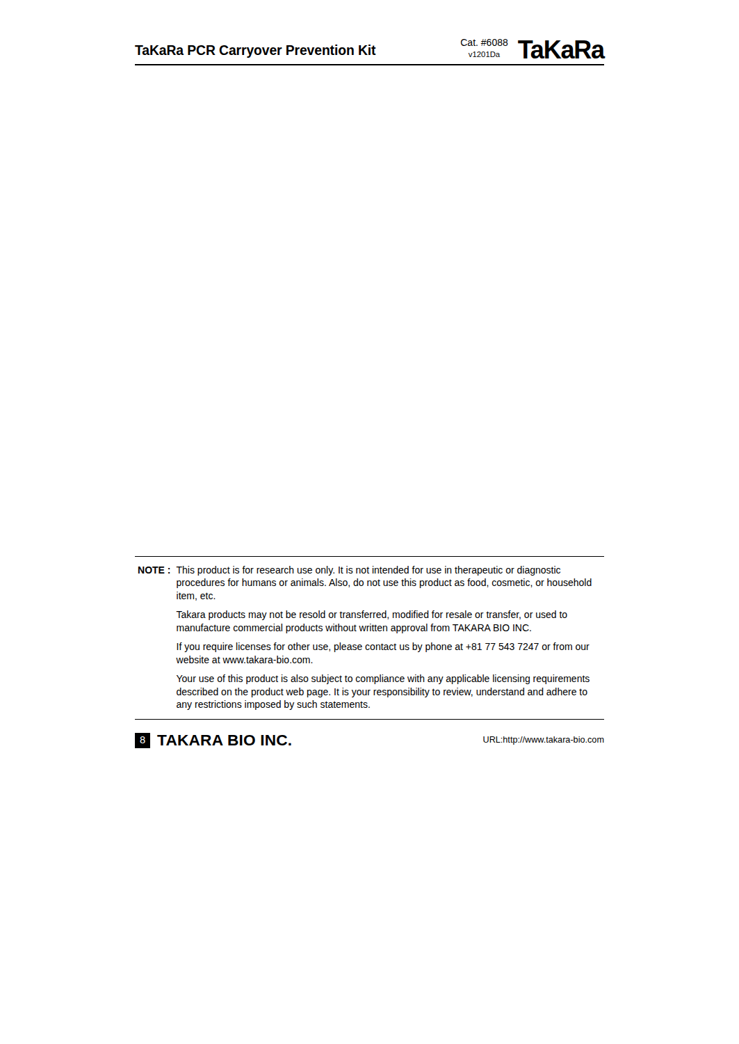TaKaRa PCR Carryover Prevention Kit
Cat. #6088
v1201Da
TaKaRa
NOTE :
This product is for research use only. It is not intended for use in therapeutic or diagnostic procedures for humans or animals. Also, do not use this product as food, cosmetic, or household item, etc.
Takara products may not be resold or transferred, modified for resale or transfer, or used to manufacture commercial products without written approval from TAKARA BIO INC.
If you require licenses for other use, please contact us by phone at +81 77 543 7247 or from our website at www.takara-bio.com.
Your use of this product is also subject to compliance with any applicable licensing requirements described on the product web page. It is your responsibility to review, understand and adhere to any restrictions imposed by such statements.
8 TAKARA BIO INC.
URL:http://www.takara-bio.com